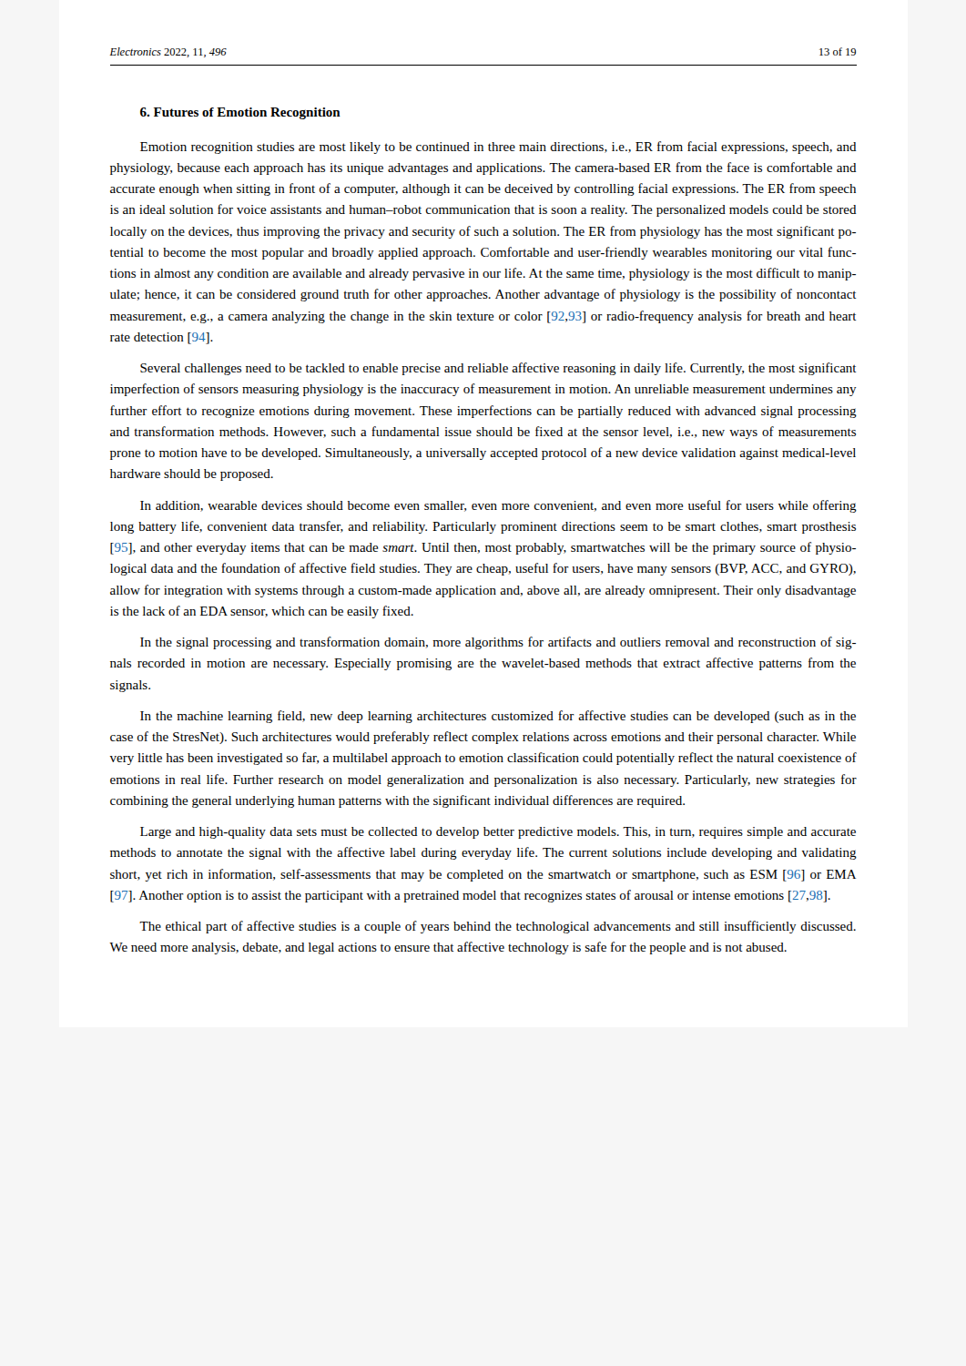Electronics 2022, 11, 496 13 of 19
6. Futures of Emotion Recognition
Emotion recognition studies are most likely to be continued in three main directions, i.e., ER from facial expressions, speech, and physiology, because each approach has its unique advantages and applications. The camera-based ER from the face is comfortable and accurate enough when sitting in front of a computer, although it can be deceived by controlling facial expressions. The ER from speech is an ideal solution for voice assistants and human–robot communication that is soon a reality. The personalized models could be stored locally on the devices, thus improving the privacy and security of such a solution. The ER from physiology has the most significant potential to become the most popular and broadly applied approach. Comfortable and user-friendly wearables monitoring our vital functions in almost any condition are available and already pervasive in our life. At the same time, physiology is the most difficult to manipulate; hence, it can be considered ground truth for other approaches. Another advantage of physiology is the possibility of noncontact measurement, e.g., a camera analyzing the change in the skin texture or color [92,93] or radio-frequency analysis for breath and heart rate detection [94].
Several challenges need to be tackled to enable precise and reliable affective reasoning in daily life. Currently, the most significant imperfection of sensors measuring physiology is the inaccuracy of measurement in motion. An unreliable measurement undermines any further effort to recognize emotions during movement. These imperfections can be partially reduced with advanced signal processing and transformation methods. However, such a fundamental issue should be fixed at the sensor level, i.e., new ways of measurements prone to motion have to be developed. Simultaneously, a universally accepted protocol of a new device validation against medical-level hardware should be proposed.
In addition, wearable devices should become even smaller, even more convenient, and even more useful for users while offering long battery life, convenient data transfer, and reliability. Particularly prominent directions seem to be smart clothes, smart prosthesis [95], and other everyday items that can be made smart. Until then, most probably, smartwatches will be the primary source of physiological data and the foundation of affective field studies. They are cheap, useful for users, have many sensors (BVP, ACC, and GYRO), allow for integration with systems through a custom-made application and, above all, are already omnipresent. Their only disadvantage is the lack of an EDA sensor, which can be easily fixed.
In the signal processing and transformation domain, more algorithms for artifacts and outliers removal and reconstruction of signals recorded in motion are necessary. Especially promising are the wavelet-based methods that extract affective patterns from the signals.
In the machine learning field, new deep learning architectures customized for affective studies can be developed (such as in the case of the StresNet). Such architectures would preferably reflect complex relations across emotions and their personal character. While very little has been investigated so far, a multilabel approach to emotion classification could potentially reflect the natural coexistence of emotions in real life. Further research on model generalization and personalization is also necessary. Particularly, new strategies for combining the general underlying human patterns with the significant individual differences are required.
Large and high-quality data sets must be collected to develop better predictive models. This, in turn, requires simple and accurate methods to annotate the signal with the affective label during everyday life. The current solutions include developing and validating short, yet rich in information, self-assessments that may be completed on the smartwatch or smartphone, such as ESM [96] or EMA [97]. Another option is to assist the participant with a pretrained model that recognizes states of arousal or intense emotions [27,98].
The ethical part of affective studies is a couple of years behind the technological advancements and still insufficiently discussed. We need more analysis, debate, and legal actions to ensure that affective technology is safe for the people and is not abused.